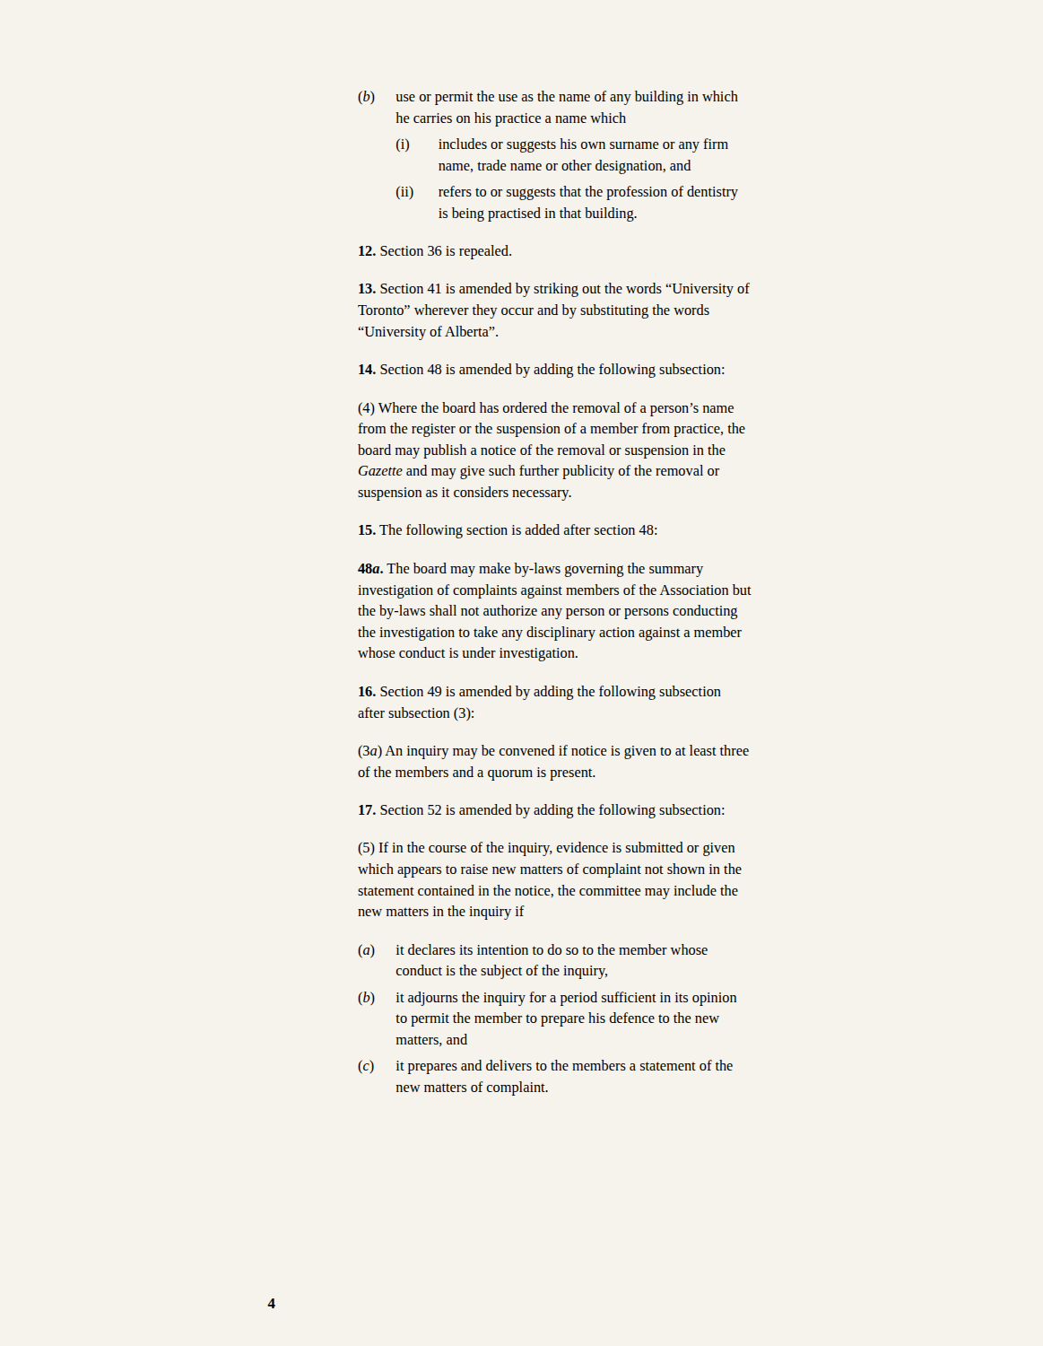(b) use or permit the use as the name of any building in which he carries on his practice a name which
(i) includes or suggests his own surname or any firm name, trade name or other designation, and
(ii) refers to or suggests that the profession of dentistry is being practised in that building.
12. Section 36 is repealed.
13. Section 41 is amended by striking out the words “University of Toronto” wherever they occur and by substituting the words “University of Alberta”.
14. Section 48 is amended by adding the following subsection:
(4) Where the board has ordered the removal of a person’s name from the register or the suspension of a member from practice, the board may publish a notice of the removal or suspension in the Gazette and may give such further publicity of the removal or suspension as it considers necessary.
15. The following section is added after section 48:
48a. The board may make by-laws governing the summary investigation of complaints against members of the Association but the by-laws shall not authorize any person or persons conducting the investigation to take any disciplinary action against a member whose conduct is under investigation.
16. Section 49 is amended by adding the following subsection after subsection (3):
(3a) An inquiry may be convened if notice is given to at least three of the members and a quorum is present.
17. Section 52 is amended by adding the following subsection:
(5) If in the course of the inquiry, evidence is submitted or given which appears to raise new matters of complaint not shown in the statement contained in the notice, the committee may include the new matters in the inquiry if
(a) it declares its intention to do so to the member whose conduct is the subject of the inquiry,
(b) it adjourns the inquiry for a period sufficient in its opinion to permit the member to prepare his defence to the new matters, and
(c) it prepares and delivers to the members a statement of the new matters of complaint.
4